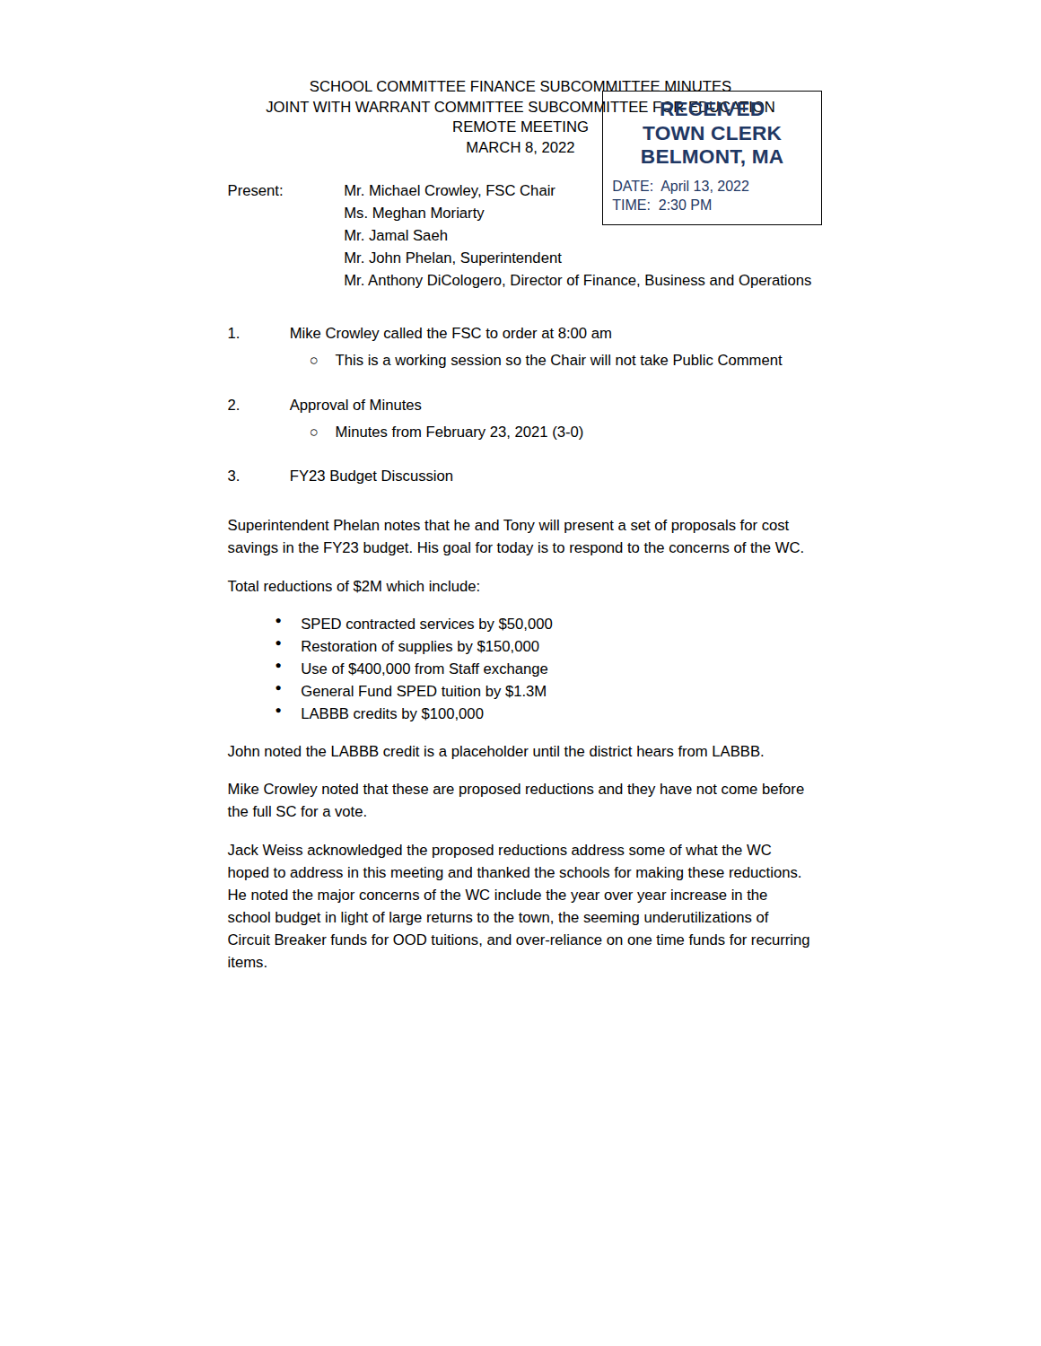RECEIVED
TOWN CLERK
BELMONT, MA
DATE: April 13, 2022
TIME: 2:30 PM
SCHOOL COMMITTEE FINANCE SUBCOMMITTEE MINUTES
JOINT WITH WARRANT COMMITTEE SUBCOMMITTEE FOR EDUCATION
REMOTE MEETING
MARCH 8, 2022
| Present: | Mr. Michael Crowley, FSC Chair Ms. Meghan Moriarty Mr. Jamal Saeh Mr. John Phelan, Superintendent Mr. Anthony DiCologero, Director of Finance, Business and Operations |
1.
Mike Crowley called the FSC to order at 8:00 am
○
This is a working session so the Chair will not take Public Comment
2.
Approval of Minutes
○
Minutes from February 23, 2021 (3-0)
3.
FY23 Budget Discussion
Superintendent Phelan notes that he and Tony will present a set of proposals for cost savings in the FY23 budget. His goal for today is to respond to the concerns of the WC.
Total reductions of $2M which include:
SPED contracted services by $50,000
Restoration of supplies by $150,000
Use of $400,000 from Staff exchange
General Fund SPED tuition by $1.3M
LABBB credits by $100,000
John noted the LABBB credit is a placeholder until the district hears from LABBB.
Mike Crowley noted that these are proposed reductions and they have not come before the full SC for a vote.
Jack Weiss acknowledged the proposed reductions address some of what the WC hoped to address in this meeting and thanked the schools for making these reductions. He noted the major concerns of the WC include the year over year increase in the school budget in light of large returns to the town, the seeming underutilizations of Circuit Breaker funds for OOD tuitions, and over-reliance on one time funds for recurring items.